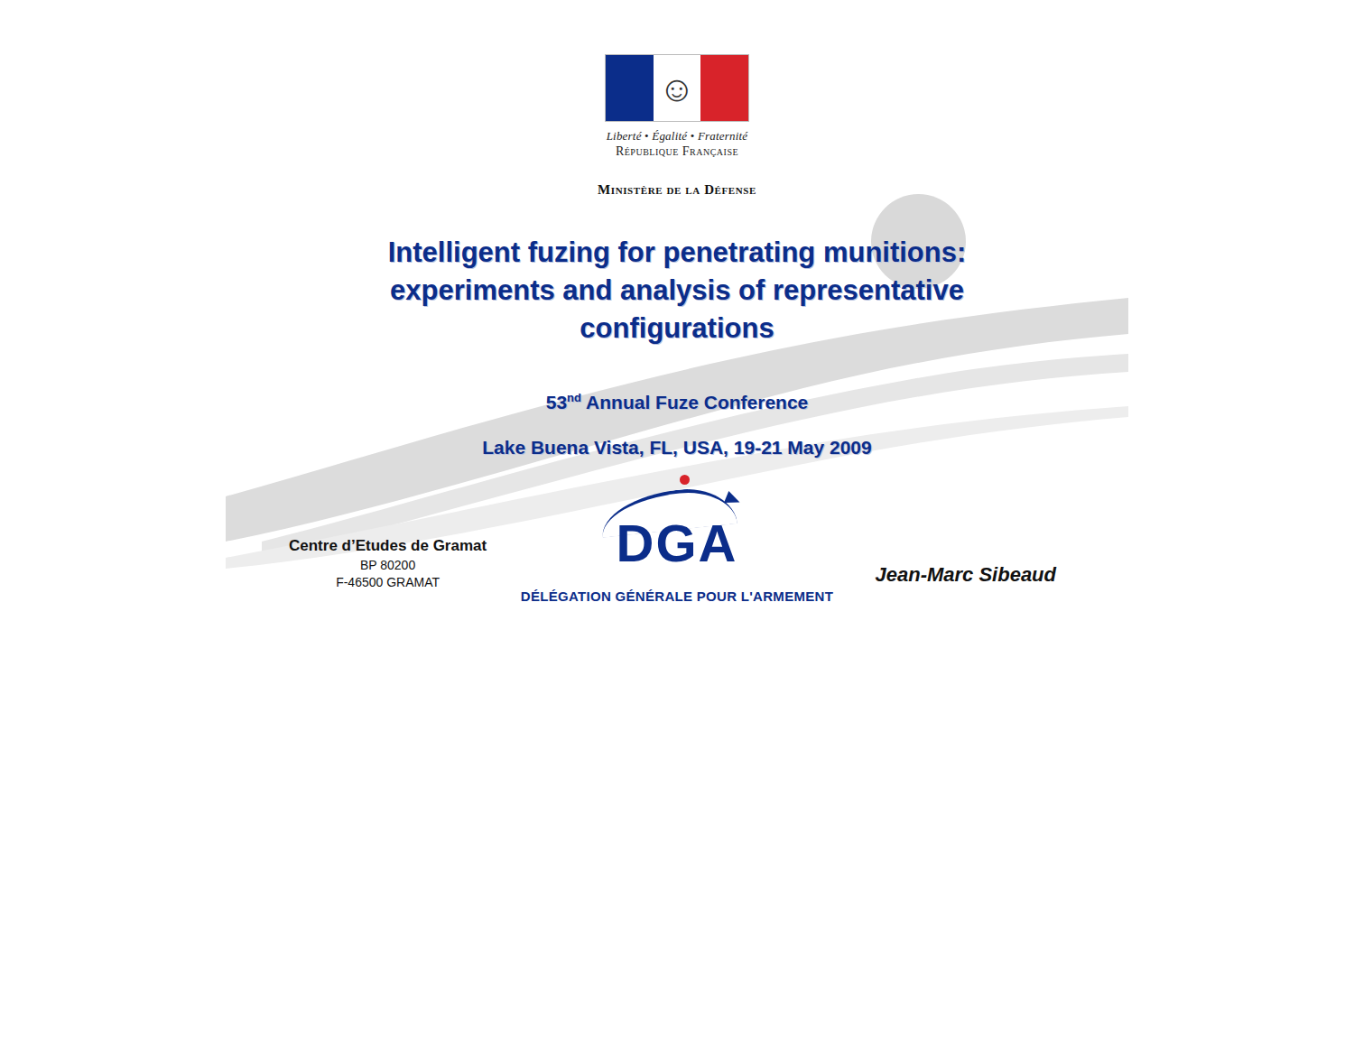☺
Liberté • Égalité • Fraternité
République Française
Ministère de la Défense
Intelligent fuzing for penetrating munitions:
experiments and analysis of representative
configurations
53nd Annual Fuze Conference
Lake Buena Vista, FL, USA, 19-21 May 2009
DGA
DÉLÉGATION GÉNÉRALE POUR L'ARMEMENT
Centre d’Etudes de Gramat
BP 80200
F-46500 GRAMAT
Jean-Marc Sibeaud